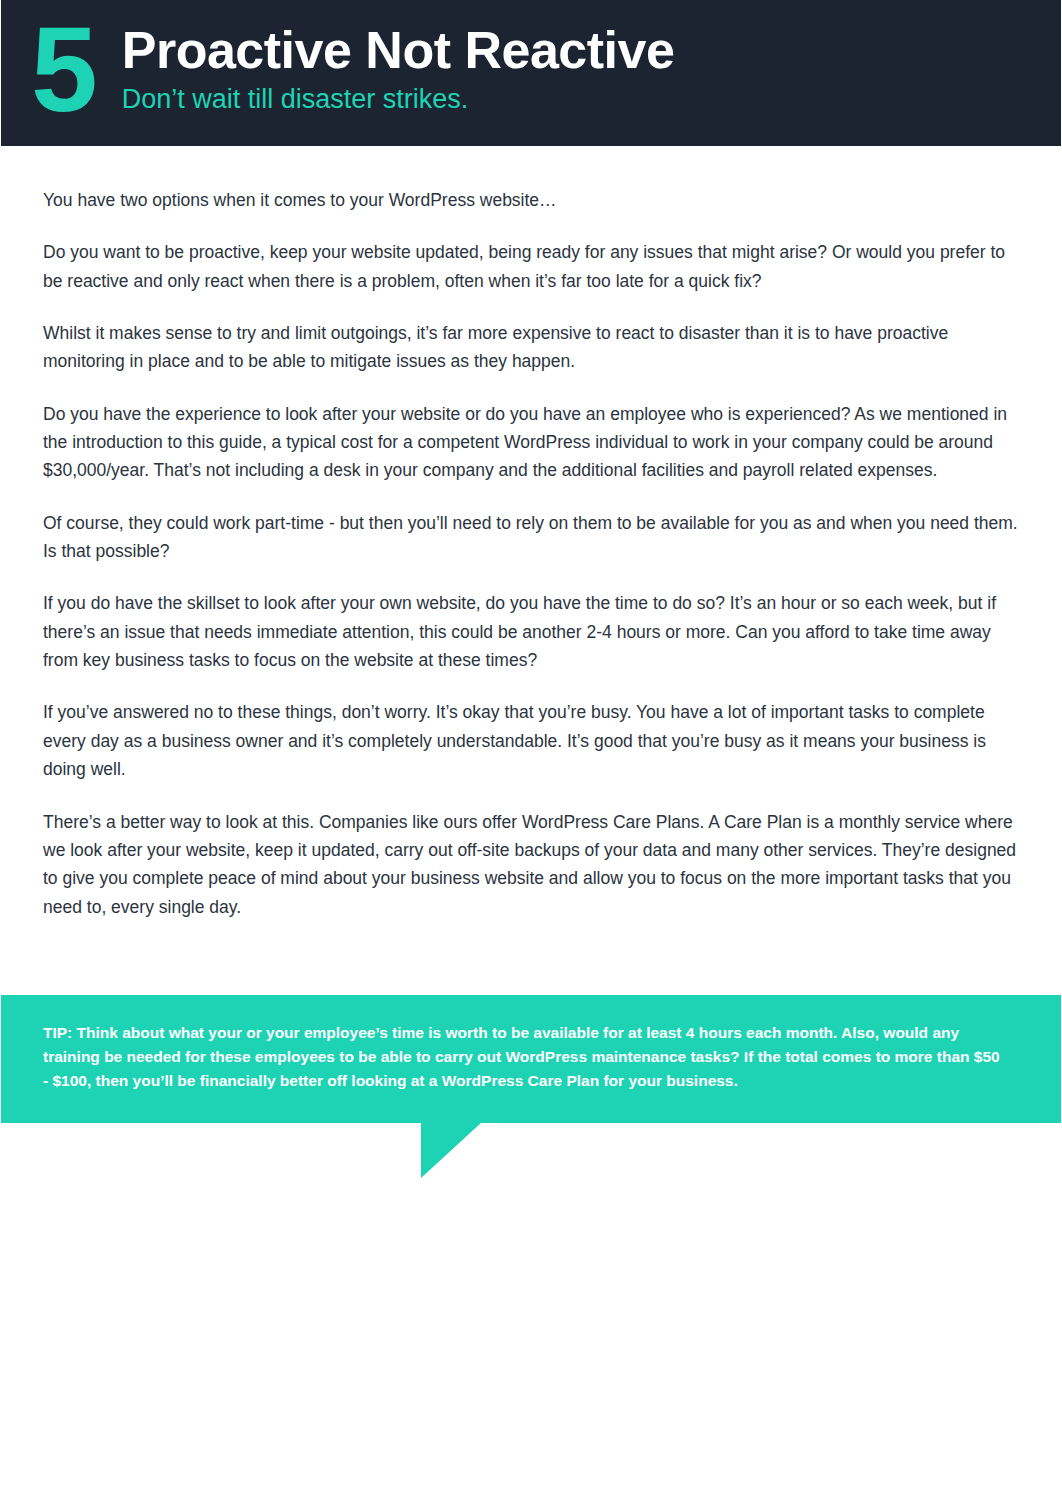5
Proactive Not Reactive
Don’t wait till disaster strikes.
You have two options when it comes to your WordPress website…
Do you want to be proactive, keep your website updated, being ready for any issues that might arise? Or would you prefer to be reactive and only react when there is a problem, often when it’s far too late for a quick fix?
Whilst it makes sense to try and limit outgoings, it’s far more expensive to react to disaster than it is to have proactive monitoring in place and to be able to mitigate issues as they happen.
Do you have the experience to look after your website or do you have an employee who is experienced? As we mentioned in the introduction to this guide, a typical cost for a competent WordPress individual to work in your company could be around $30,000/year. That’s not including a desk in your company and the additional facilities and payroll related expenses.
Of course, they could work part-time - but then you’ll need to rely on them to be available for you as and when you need them. Is that possible?
If you do have the skillset to look after your own website, do you have the time to do so? It’s an hour or so each week, but if there’s an issue that needs immediate attention, this could be another 2-4 hours or more. Can you afford to take time away from key business tasks to focus on the website at these times?
If you’ve answered no to these things, don’t worry. It’s okay that you’re busy. You have a lot of important tasks to complete every day as a business owner and it’s completely understandable. It’s good that you’re busy as it means your business is doing well.
There’s a better way to look at this. Companies like ours offer WordPress Care Plans. A Care Plan is a monthly service where we look after your website, keep it updated, carry out off-site backups of your data and many other services. They’re designed to give you complete peace of mind about your business website and allow you to focus on the more important tasks that you need to, every single day.
TIP: Think about what your or your employee’s time is worth to be available for at least 4 hours each month. Also, would any training be needed for these employees to be able to carry out WordPress maintenance tasks? If the total comes to more than $50 - $100, then you’ll be financially better off looking at a WordPress Care Plan for your business.